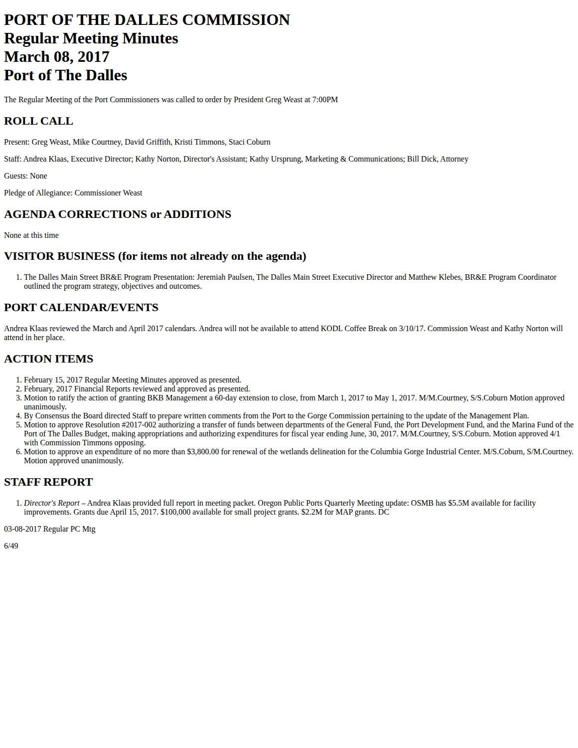PORT OF THE DALLES COMMISSION
Regular Meeting Minutes
March 08, 2017
Port of The Dalles
The Regular Meeting of the Port Commissioners was called to order by President Greg Weast at 7:00PM
ROLL CALL
Present: Greg Weast, Mike Courtney, David Griffith, Kristi Timmons, Staci Coburn
Staff: Andrea Klaas, Executive Director; Kathy Norton, Director's Assistant; Kathy Ursprung, Marketing & Communications; Bill Dick, Attorney
Guests: None
Pledge of Allegiance: Commissioner Weast
AGENDA CORRECTIONS or ADDITIONS
None at this time
VISITOR BUSINESS (for items not already on the agenda)
The Dalles Main Street BR&E Program Presentation: Jeremiah Paulsen, The Dalles Main Street Executive Director and Matthew Klebes, BR&E Program Coordinator outlined the program strategy, objectives and outcomes.
PORT CALENDAR/EVENTS
Andrea Klaas reviewed the March and April 2017 calendars. Andrea will not be available to attend KODL Coffee Break on 3/10/17. Commission Weast and Kathy Norton will attend in her place.
ACTION ITEMS
February 15, 2017 Regular Meeting Minutes approved as presented.
February, 2017 Financial Reports reviewed and approved as presented.
Motion to ratify the action of granting BKB Management a 60-day extension to close, from March 1, 2017 to May 1, 2017. M/M.Courtney, S/S.Coburn Motion approved unanimously.
By Consensus the Board directed Staff to prepare written comments from the Port to the Gorge Commission pertaining to the update of the Management Plan.
Motion to approve Resolution #2017-002 authorizing a transfer of funds between departments of the General Fund, the Port Development Fund, and the Marina Fund of the Port of The Dalles Budget, making appropriations and authorizing expenditures for fiscal year ending June, 30, 2017. M/M.Courtney, S/S.Coburn. Motion approved 4/1 with Commission Timmons opposing.
Motion to approve an expenditure of no more than $3,800.00 for renewal of the wetlands delineation for the Columbia Gorge Industrial Center. M/S.Coburn, S/M.Courtney. Motion approved unanimously.
STAFF REPORT
Director's Report – Andrea Klaas provided full report in meeting packet. Oregon Public Ports Quarterly Meeting update: OSMB has $5.5M available for facility improvements. Grants due April 15, 2017. $100,000 available for small project grants. $2.2M for MAP grants. DC
03-08-2017 Regular PC Mtg
6/49